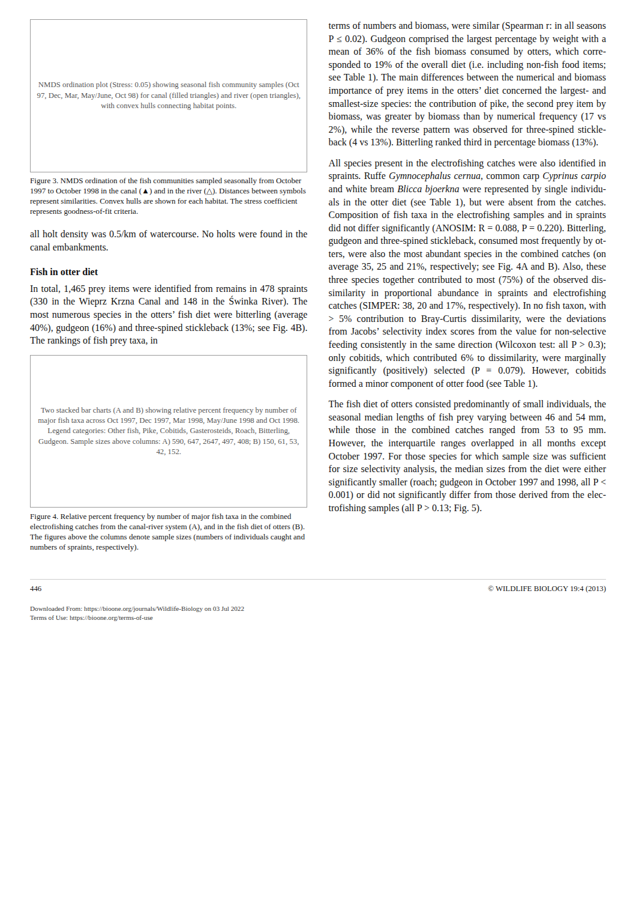NMDS ordination plot (Stress: 0.05) showing seasonal fish community samples (Oct 97, Dec, Mar, May/June, Oct 98) for canal (filled triangles) and river (open triangles), with convex hulls connecting habitat points.
Figure 3. NMDS ordination of the fish communities sampled seasonally from October 1997 to October 1998 in the canal (▲) and in the river (△). Distances between symbols represent similarities. Convex hulls are shown for each habitat. The stress coefficient represents goodness-of-fit criteria.
all holt density was 0.5/km of watercourse. No holts were found in the canal embankments.
Fish in otter diet
In total, 1,465 prey items were identified from remains in 478 spraints (330 in the Wieprz Krzna Canal and 148 in the Świnka River). The most numerous species in the otters’ fish diet were bitterling (average 40%), gudgeon (16%) and three-spined stickleback (13%; see Fig. 4B). The rankings of fish prey taxa, in
Two stacked bar charts (A and B) showing relative percent frequency by number of major fish taxa across Oct 1997, Dec 1997, Mar 1998, May/June 1998 and Oct 1998. Legend categories: Other fish, Pike, Cobitids, Gasterosteids, Roach, Bitterling, Gudgeon. Sample sizes above columns: A) 590, 647, 2647, 497, 408; B) 150, 61, 53, 42, 152.
Figure 4. Relative percent frequency by number of major fish taxa in the combined electrofishing catches from the canal-river system (A), and in the fish diet of otters (B). The figures above the columns denote sample sizes (numbers of individuals caught and numbers of spraints, respectively).
terms of numbers and biomass, were similar (Spearman r: in all seasons P ≤ 0.02). Gudgeon comprised the largest percentage by weight with a mean of 36% of the fish biomass consumed by otters, which corresponded to 19% of the overall diet (i.e. including non-fish food items; see Table 1). The main differences between the numerical and biomass importance of prey items in the otters’ diet concerned the largest- and smallest-size species: the contribution of pike, the second prey item by biomass, was greater by biomass than by numerical frequency (17 vs 2%), while the reverse pattern was observed for three-spined stickleback (4 vs 13%). Bitterling ranked third in percentage biomass (13%).
All species present in the electrofishing catches were also identified in spraints. Ruffe Gymnocephalus cernua, common carp Cyprinus carpio and white bream Blicca bjoerkna were represented by single individuals in the otter diet (see Table 1), but were absent from the catches. Composition of fish taxa in the electrofishing samples and in spraints did not differ significantly (ANOSIM: R = 0.088, P = 0.220). Bitterling, gudgeon and three-spined stickleback, consumed most frequently by otters, were also the most abundant species in the combined catches (on average 35, 25 and 21%, respectively; see Fig. 4A and B). Also, these three species together contributed to most (75%) of the observed dissimilarity in proportional abundance in spraints and electrofishing catches (SIMPER: 38, 20 and 17%, respectively). In no fish taxon, with > 5% contribution to Bray-Curtis dissimilarity, were the deviations from Jacobs’ selectivity index scores from the value for non-selective feeding consistently in the same direction (Wilcoxon test: all P > 0.3); only cobitids, which contributed 6% to dissimilarity, were marginally significantly (positively) selected (P = 0.079). However, cobitids formed a minor component of otter food (see Table 1).
The fish diet of otters consisted predominantly of small individuals, the seasonal median lengths of fish prey varying between 46 and 54 mm, while those in the combined catches ranged from 53 to 95 mm. However, the interquartile ranges overlapped in all months except October 1997. For those species for which sample size was sufficient for size selectivity analysis, the median sizes from the diet were either significantly smaller (roach; gudgeon in October 1997 and 1998, all P < 0.001) or did not significantly differ from those derived from the electrofishing samples (all P > 0.13; Fig. 5).
446 © WILDLIFE BIOLOGY 19:4 (2013)
Downloaded From: https://bioone.org/journals/Wildlife-Biology on 03 Jul 2022
Terms of Use: https://bioone.org/terms-of-use